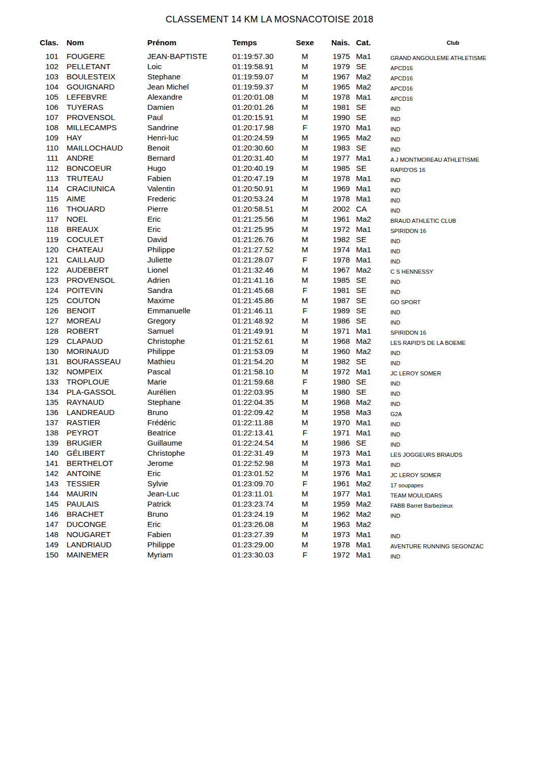CLASSEMENT 14 KM LA MOSNACOTOISE 2018
| Clas. | Nom | Prénom | Temps | Sexe | Nais. | Cat. | Club |
| --- | --- | --- | --- | --- | --- | --- | --- |
| 101 | FOUGERE | JEAN-BAPTISTE | 01:19:57.30 | M | 1975 | Ma1 | GRAND ANGOULEME ATHLETISME |
| 102 | PELLETANT | Loic | 01:19:58.91 | M | 1979 | SE | APCD16 |
| 103 | BOULESTEIX | Stephane | 01:19:59.07 | M | 1967 | Ma2 | APCD16 |
| 104 | GOUIGNARD | Jean Michel | 01:19:59.37 | M | 1965 | Ma2 | APCD16 |
| 105 | LEFEBVRE | Alexandre | 01:20:01.08 | M | 1978 | Ma1 | APCD16 |
| 106 | TUYERAS | Damien | 01:20:01.26 | M | 1981 | SE | IND |
| 107 | PROVENSOL | Paul | 01:20:15.91 | M | 1990 | SE | IND |
| 108 | MILLECAMPS | Sandrine | 01:20:17.98 | F | 1970 | Ma1 | IND |
| 109 | HAY | Henri-luc | 01:20:24.59 | M | 1965 | Ma2 | IND |
| 110 | MAILLOCHAUD | Benoit | 01:20:30.60 | M | 1983 | SE | IND |
| 111 | ANDRE | Bernard | 01:20:31.40 | M | 1977 | Ma1 | A J MONTMOREAU ATHLETISME |
| 112 | BONCOEUR | Hugo | 01:20:40.19 | M | 1985 | SE | RAPID'OS 16 |
| 113 | TRUTEAU | Fabien | 01:20:47.19 | M | 1978 | Ma1 | IND |
| 114 | CRACIUNICA | Valentin | 01:20:50.91 | M | 1969 | Ma1 | IND |
| 115 | AIME | Frederic | 01:20:53.24 | M | 1978 | Ma1 | IND |
| 116 | THOUARD | Pierre | 01:20:58.51 | M | 2002 | CA | IND |
| 117 | NOEL | Eric | 01:21:25.56 | M | 1961 | Ma2 | BRAUD ATHLETIC CLUB |
| 118 | BREAUX | Eric | 01:21:25.95 | M | 1972 | Ma1 | SPIRIDON 16 |
| 119 | COCULET | David | 01:21:26.76 | M | 1982 | SE | IND |
| 120 | CHATEAU | Philippe | 01:21:27.52 | M | 1974 | Ma1 | IND |
| 121 | CAILLAUD | Juliette | 01:21:28.07 | F | 1978 | Ma1 | IND |
| 122 | AUDEBERT | Lionel | 01:21:32.46 | M | 1967 | Ma2 | C S HENNESSY |
| 123 | PROVENSOL | Adrien | 01:21:41.16 | M | 1985 | SE | IND |
| 124 | POITEVIN | Sandra | 01:21:45.68 | F | 1981 | SE | IND |
| 125 | COUTON | Maxime | 01:21:45.86 | M | 1987 | SE | GO SPORT |
| 126 | BENOIT | Emmanuelle | 01:21:46.11 | F | 1989 | SE | IND |
| 127 | MOREAU | Gregory | 01:21:48.92 | M | 1986 | SE | IND |
| 128 | ROBERT | Samuel | 01:21:49.91 | M | 1971 | Ma1 | SPIRIDON 16 |
| 129 | CLAPAUD | Christophe | 01:21:52.61 | M | 1968 | Ma2 | LES RAPID'S DE LA BOEME |
| 130 | MORINAUD | Philippe | 01:21:53.09 | M | 1960 | Ma2 | IND |
| 131 | BOURASSEAU | Mathieu | 01:21:54.20 | M | 1982 | SE | IND |
| 132 | NOMPEIX | Pascal | 01:21:58.10 | M | 1972 | Ma1 | JC LEROY SOMER |
| 133 | TROPLOUE | Marie | 01:21:59.68 | F | 1980 | SE | IND |
| 134 | PLA-GASSOL | Aurélien | 01:22:03.95 | M | 1980 | SE | IND |
| 135 | RAYNAUD | Stephane | 01:22:04.35 | M | 1968 | Ma2 | IND |
| 136 | LANDREAUD | Bruno | 01:22:09.42 | M | 1958 | Ma3 | G2A |
| 137 | RASTIER | Frédéric | 01:22:11.88 | M | 1970 | Ma1 | IND |
| 138 | PEYROT | Beatrice | 01:22:13.41 | F | 1971 | Ma1 | IND |
| 139 | BRUGIER | Guillaume | 01:22:24.54 | M | 1986 | SE | IND |
| 140 | GÉLIBERT | Christophe | 01:22:31.49 | M | 1973 | Ma1 | LES JOGGEURS BRIAUDS |
| 141 | BERTHELOT | Jerome | 01:22:52.98 | M | 1973 | Ma1 | IND |
| 142 | ANTOINE | Eric | 01:23:01.52 | M | 1976 | Ma1 | JC LEROY SOMER |
| 143 | TESSIER | Sylvie | 01:23:09.70 | F | 1961 | Ma2 | 17 soupapes |
| 144 | MAURIN | Jean-Luc | 01:23:11.01 | M | 1977 | Ma1 | TEAM MOULIDARS |
| 145 | PAULAIS | Patrick | 01:23:23.74 | M | 1959 | Ma2 | FABB Barret Barbezieux |
| 146 | BRACHET | Bruno | 01:23:24.19 | M | 1962 | Ma2 | IND |
| 147 | DUCONGE | Eric | 01:23:26.08 | M | 1963 | Ma2 | |
| 148 | NOUGARET | Fabien | 01:23:27.39 | M | 1973 | Ma1 | IND |
| 149 | LANDRIAUD | Philippe | 01:23:29.00 | M | 1978 | Ma1 | AVENTURE RUNNING SEGONZAC |
| 150 | MAINEMER | Myriam | 01:23:30.03 | F | 1972 | Ma1 | IND |